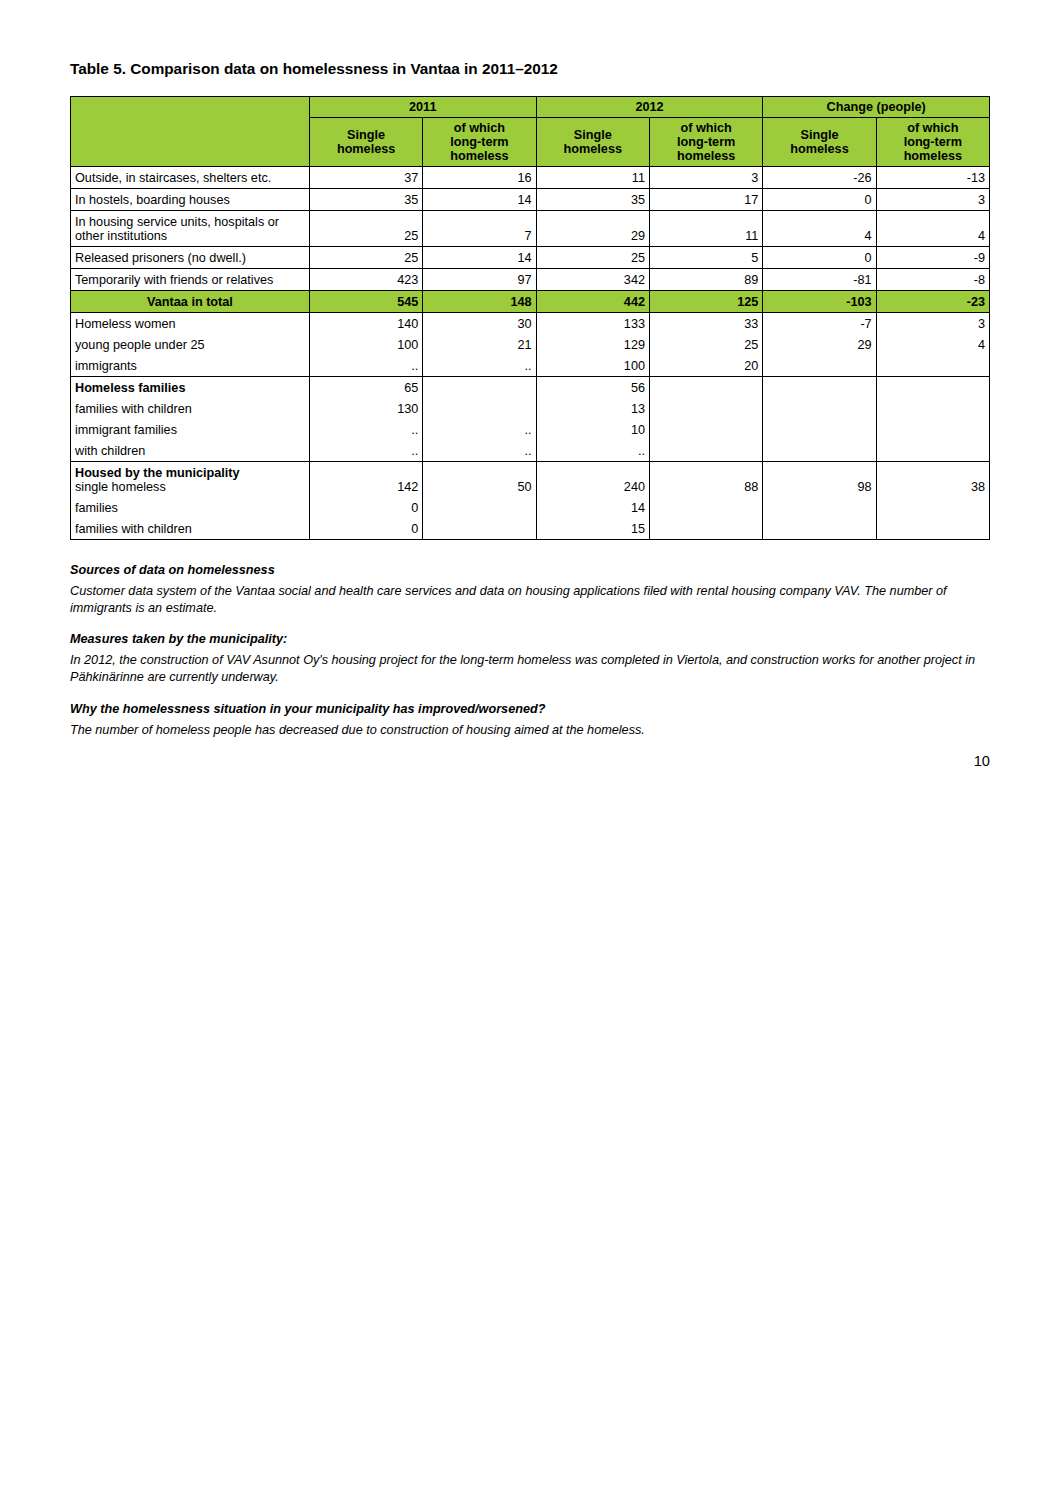Table 5. Comparison data on homelessness in Vantaa in 2011–2012
| | 2011 | 2012 | Change (people) |
| --- | --- | --- | --- |
| Single homeless | of which long-term homeless | Single homeless | of which long-term homeless | Single homeless | of which long-term homeless |
| Outside, in staircases, shelters etc. | 37 | 16 | 11 | 3 | -26 | -13 |
| In hostels, boarding houses | 35 | 14 | 35 | 17 | 0 | 3 |
| In housing service units, hospitals or other institutions | 25 | 7 | 29 | 11 | 4 | 4 |
| Released prisoners (no dwell.) | 25 | 14 | 25 | 5 | 0 | -9 |
| Temporarily with friends or relatives | 423 | 97 | 342 | 89 | -81 | -8 |
| Vantaa in total | 545 | 148 | 442 | 125 | -103 | -23 |
| Homeless women | 140 | 30 | 133 | 33 | -7 | 3 |
| young people under 25 | 100 | 21 | 129 | 25 | 29 | 4 |
| immigrants | .. | .. | 100 | 20 | | |
| Homeless families | 65 | | 56 | | | |
| families with children | 130 | | 13 | | | |
| immigrant families | .. | .. | 10 | | | |
| with children | .. | .. | .. | | | |
| Housed by the municipality single homeless | 142 | 50 | 240 | 88 | 98 | 38 |
| families | 0 | | 14 | | | |
| families with children | 0 | | 15 | | | |
Sources of data on homelessness
Customer data system of the Vantaa social and health care services and data on housing applications filed with rental housing company VAV. The number of immigrants is an estimate.
Measures taken by the municipality:
In 2012, the construction of VAV Asunnot Oy's housing project for the long-term homeless was completed in Viertola, and construction works for another project in Pähkinärinne are currently underway.
Why the homelessness situation in your municipality has improved/worsened?
The number of homeless people has decreased due to construction of housing aimed at the homeless.
10